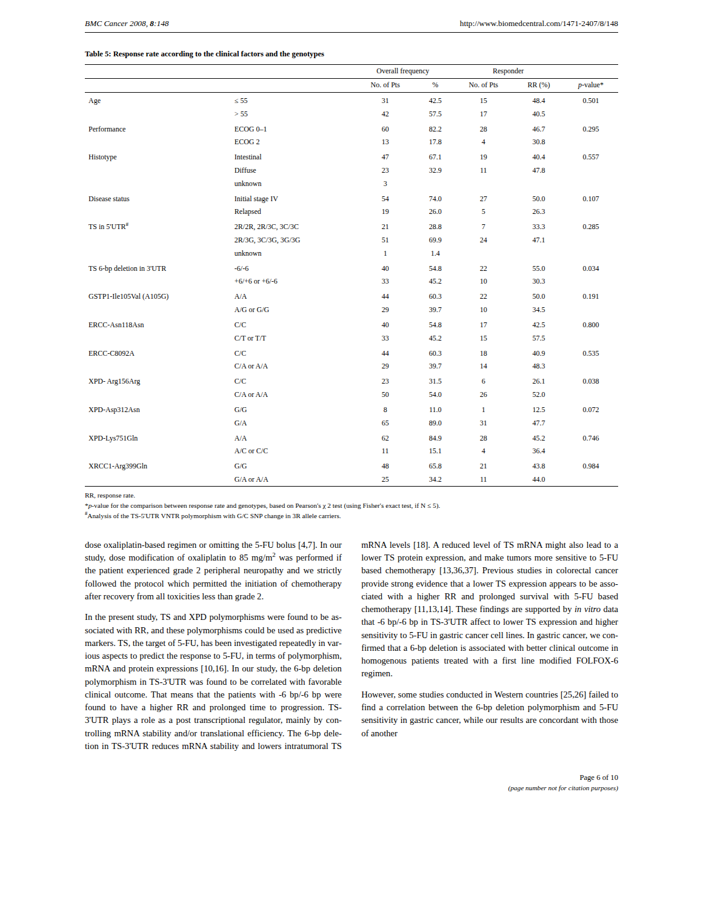BMC Cancer 2008, 8:148
http://www.biomedcentral.com/1471-2407/8/148
Table 5: Response rate according to the clinical factors and the genotypes
| | Overall frequency | Responder | |
| --- | --- | --- | --- |
| | | No. of Pts | % | No. of Pts | RR (%) | p -value* |
| Age | ≤ 55 | 31 | 42.5 | 15 | 48.4 | 0.501 |
| | > 55 | 42 | 57.5 | 17 | 40.5 | |
| Performance | ECOG 0–1 | 60 | 82.2 | 28 | 46.7 | 0.295 |
| | ECOG 2 | 13 | 17.8 | 4 | 30.8 | |
| Histotype | Intestinal | 47 | 67.1 | 19 | 40.4 | 0.557 |
| | Diffuse | 23 | 32.9 | 11 | 47.8 | |
| | unknown | 3 | | | | |
| Disease status | Initial stage IV | 54 | 74.0 | 27 | 50.0 | 0.107 |
| | Relapsed | 19 | 26.0 | 5 | 26.3 | |
| TS in 5'UTR # | 2R/2R, 2R/3C, 3C/3C | 21 | 28.8 | 7 | 33.3 | 0.285 |
| | 2R/3G, 3C/3G, 3G/3G | 51 | 69.9 | 24 | 47.1 | |
| | unknown | 1 | 1.4 | | | |
| TS 6-bp deletion in 3'UTR | -6/-6 | 40 | 54.8 | 22 | 55.0 | 0.034 |
| | +6/+6 or +6/-6 | 33 | 45.2 | 10 | 30.3 | |
| GSTP1-Ile105Val (A105G) | A/A | 44 | 60.3 | 22 | 50.0 | 0.191 |
| | A/G or G/G | 29 | 39.7 | 10 | 34.5 | |
| ERCC-Asn118Asn | C/C | 40 | 54.8 | 17 | 42.5 | 0.800 |
| | C/T or T/T | 33 | 45.2 | 15 | 57.5 | |
| ERCC-C8092A | C/C | 44 | 60.3 | 18 | 40.9 | 0.535 |
| | C/A or A/A | 29 | 39.7 | 14 | 48.3 | |
| XPD- Arg156Arg | C/C | 23 | 31.5 | 6 | 26.1 | 0.038 |
| | C/A or A/A | 50 | 54.0 | 26 | 52.0 | |
| XPD-Asp312Asn | G/G | 8 | 11.0 | 1 | 12.5 | 0.072 |
| | G/A | 65 | 89.0 | 31 | 47.7 | |
| XPD-Lys751Gln | A/A | 62 | 84.9 | 28 | 45.2 | 0.746 |
| | A/C or C/C | 11 | 15.1 | 4 | 36.4 | |
| XRCC1-Arg399Gln | G/G | 48 | 65.8 | 21 | 43.8 | 0.984 |
| | G/A or A/A | 25 | 34.2 | 11 | 44.0 | |
RR, response rate.
*p-value for the comparison between response rate and genotypes, based on Pearson's χ 2 test (using Fisher's exact test, if N ≤ 5).
#Analysis of the TS-5'UTR VNTR polymorphism with G/C SNP change in 3R allele carriers.
dose oxaliplatin-based regimen or omitting the 5-FU bolus [4,7]. In our study, dose modification of oxaliplatin to 85 mg/m2 was performed if the patient experienced grade 2 peripheral neuropathy and we strictly followed the protocol which permitted the initiation of chemotherapy after recovery from all toxicities less than grade 2.
In the present study, TS and XPD polymorphisms were found to be associated with RR, and these polymorphisms could be used as predictive markers. TS, the target of 5-FU, has been investigated repeatedly in various aspects to predict the response to 5-FU, in terms of polymorphism, mRNA and protein expressions [10,16]. In our study, the 6-bp deletion polymorphism in TS-3'UTR was found to be correlated with favorable clinical outcome. That means that the patients with -6 bp/-6 bp were found to have a higher RR and prolonged time to progression. TS-3'UTR plays a role as a post transcriptional regulator, mainly by controlling mRNA stability and/or translational efficiency. The 6-bp deletion in TS-3'UTR reduces mRNA stability and lowers intratumoral TS mRNA levels [18]. A reduced level of TS mRNA might also lead to a lower TS protein expression, and make tumors more sensitive to 5-FU based chemotherapy [13,36,37]. Previous studies in colorectal cancer provide strong evidence that a lower TS expression appears to be associated with a higher RR and prolonged survival with 5-FU based chemotherapy [11,13,14]. These findings are supported by in vitro data that -6 bp/-6 bp in TS-3'UTR affect to lower TS expression and higher sensitivity to 5-FU in gastric cancer cell lines. In gastric cancer, we confirmed that a 6-bp deletion is associated with better clinical outcome in homogenous patients treated with a first line modified FOLFOX-6 regimen.
However, some studies conducted in Western countries [25,26] failed to find a correlation between the 6-bp deletion polymorphism and 5-FU sensitivity in gastric cancer, while our results are concordant with those of another
Page 6 of 10
(page number not for citation purposes)